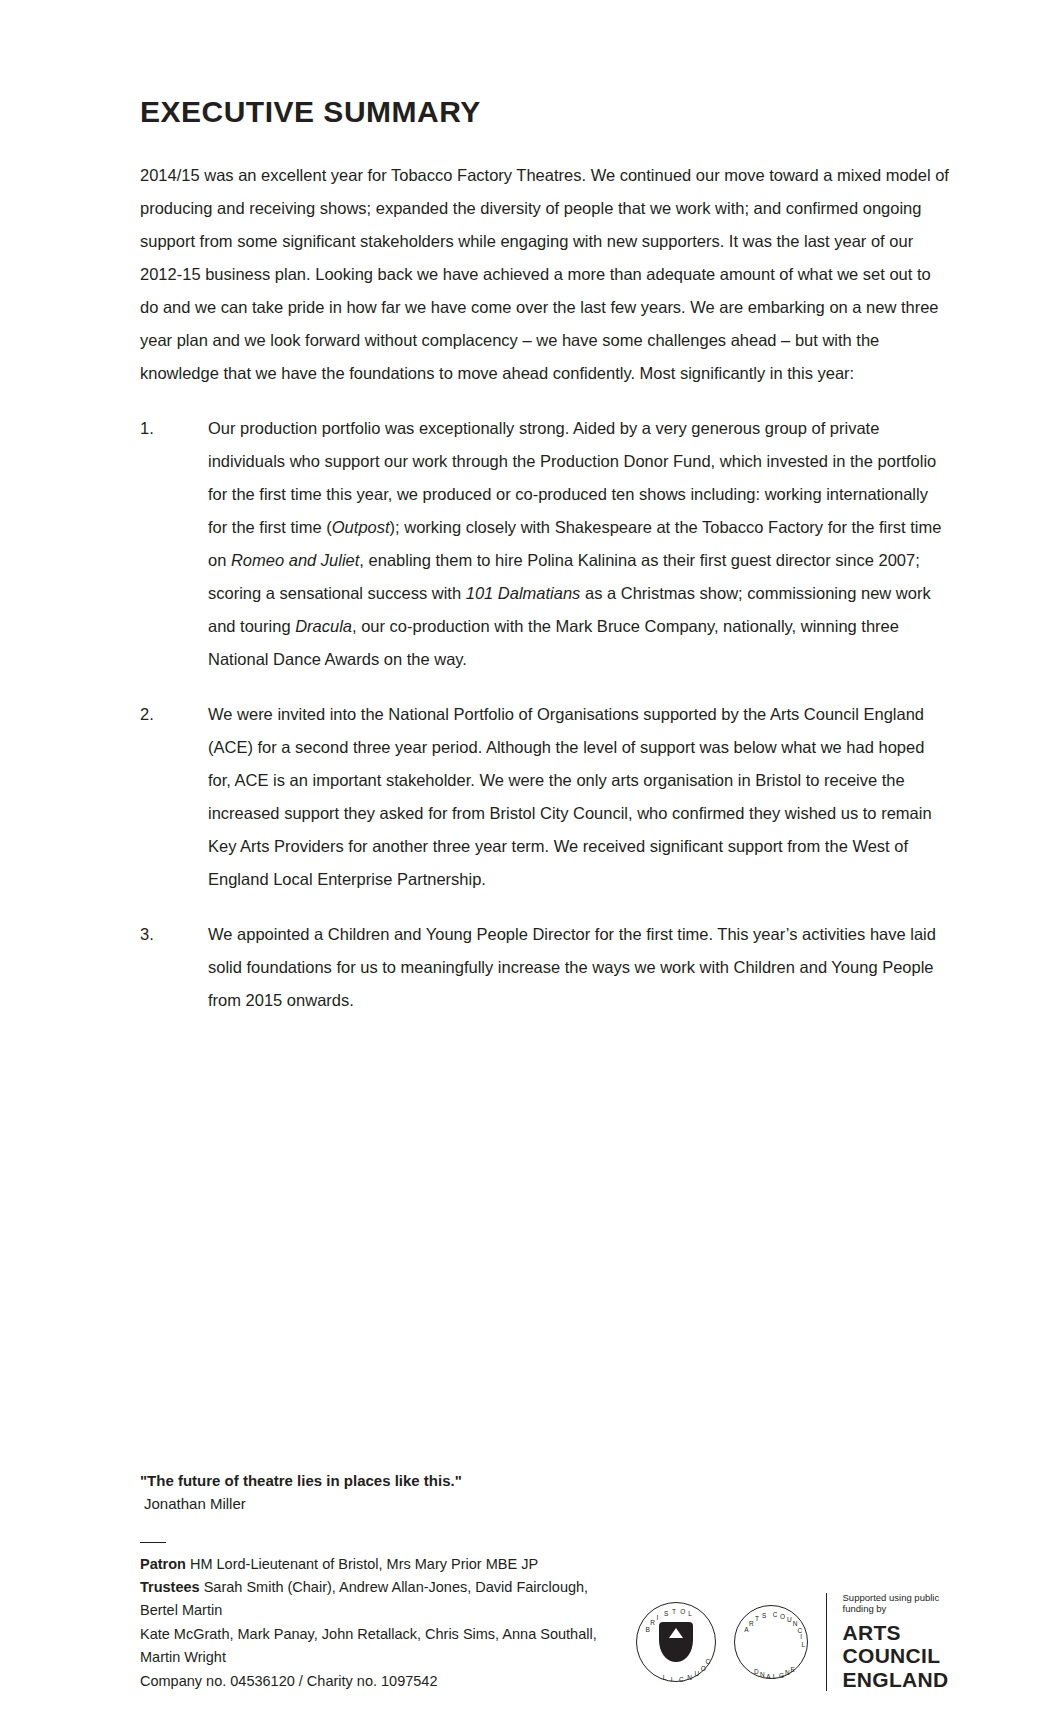EXECUTIVE SUMMARY
2014/15 was an excellent year for Tobacco Factory Theatres. We continued our move toward a mixed model of producing and receiving shows; expanded the diversity of people that we work with; and confirmed ongoing support from some significant stakeholders while engaging with new supporters. It was the last year of our 2012-15 business plan. Looking back we have achieved a more than adequate amount of what we set out to do and we can take pride in how far we have come over the last few years. We are embarking on a new three year plan and we look forward without complacency – we have some challenges ahead – but with the knowledge that we have the foundations to move ahead confidently. Most significantly in this year:
1. Our production portfolio was exceptionally strong. Aided by a very generous group of private individuals who support our work through the Production Donor Fund, which invested in the portfolio for the first time this year, we produced or co-produced ten shows including: working internationally for the first time (Outpost); working closely with Shakespeare at the Tobacco Factory for the first time on Romeo and Juliet, enabling them to hire Polina Kalinina as their first guest director since 2007; scoring a sensational success with 101 Dalmatians as a Christmas show; commissioning new work and touring Dracula, our co-production with the Mark Bruce Company, nationally, winning three National Dance Awards on the way.
2. We were invited into the National Portfolio of Organisations supported by the Arts Council England (ACE) for a second three year period. Although the level of support was below what we had hoped for, ACE is an important stakeholder. We were the only arts organisation in Bristol to receive the increased support they asked for from Bristol City Council, who confirmed they wished us to remain Key Arts Providers for another three year term. We received significant support from the West of England Local Enterprise Partnership.
3. We appointed a Children and Young People Director for the first time. This year’s activities have laid solid foundations for us to meaningfully increase the ways we work with Children and Young People from 2015 onwards.
"The future of theatre lies in places like this."
Jonathan Miller
Patron HM Lord-Lieutenant of Bristol, Mrs Mary Prior MBE JP
Trustees Sarah Smith (Chair), Andrew Allan-Jones, David Fairclough, Bertel Martin
Kate McGrath, Mark Panay, John Retallack, Chris Sims, Anna Southall, Martin Wright
Company no. 04536120 / Charity no. 1097542
B R I S T O L C O U N C I L
A R T S C O U N C I L E N G L A N D
Supported using public funding by
ARTS COUNCIL
ENGLAND